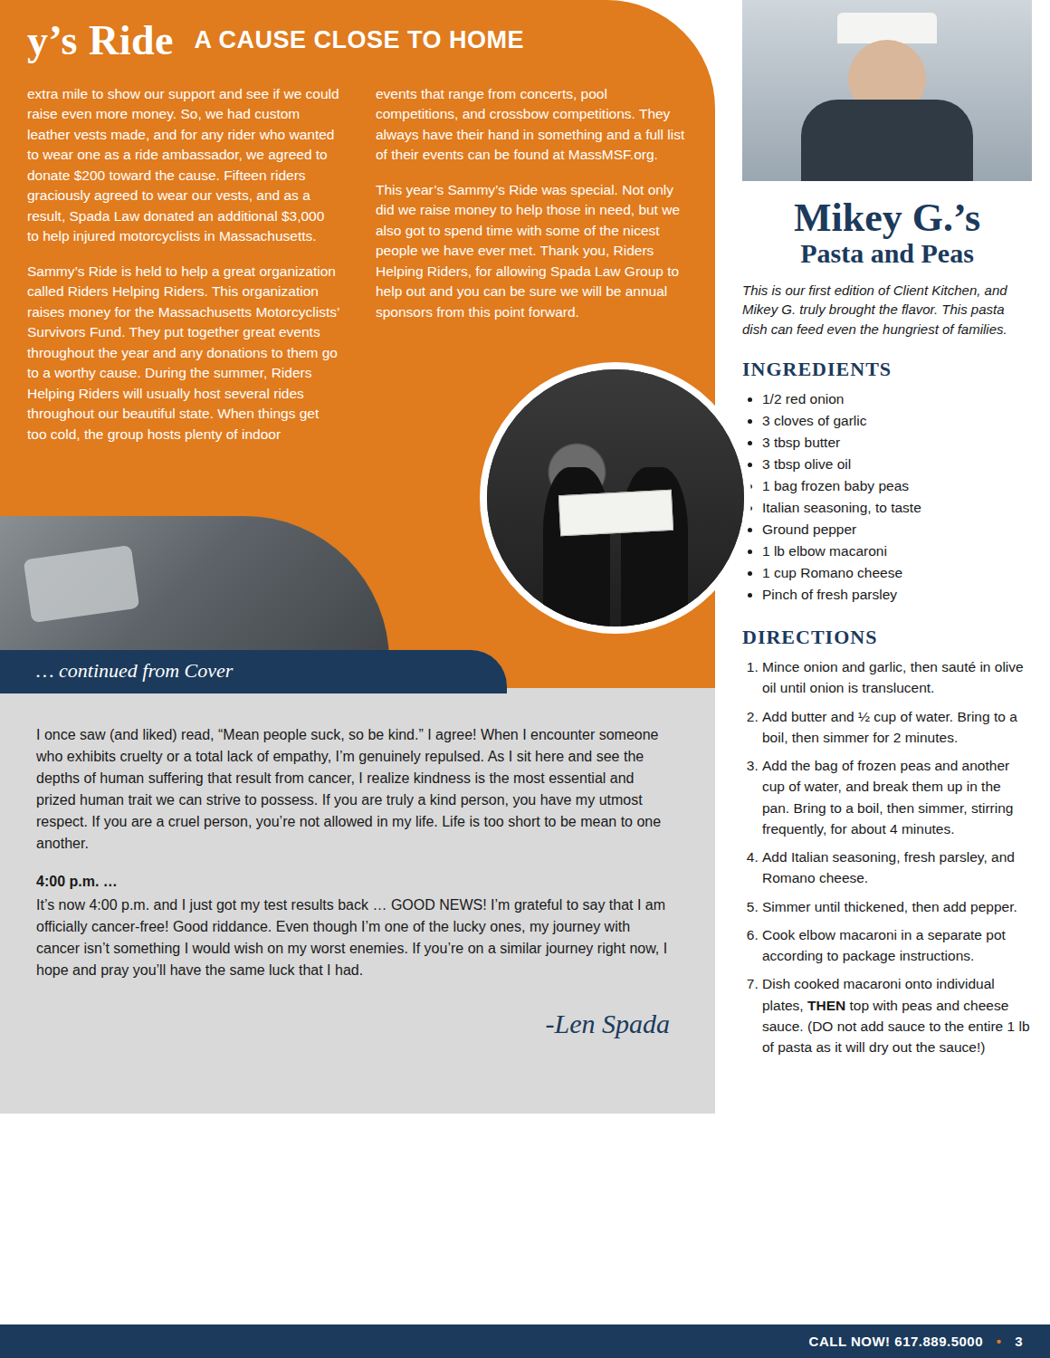y’s Ride
A CAUSE CLOSE TO HOME
extra mile to show our support and see if we could raise even more money. So, we had custom leather vests made, and for any rider who wanted to wear one as a ride ambassador, we agreed to donate $200 toward the cause. Fifteen riders graciously agreed to wear our vests, and as a result, Spada Law donated an additional $3,000 to help injured motorcyclists in Massachusetts.
Sammy’s Ride is held to help a great organization called Riders Helping Riders. This organization raises money for the Massachusetts Motorcyclists’ Survivors Fund. They put together great events throughout the year and any donations to them go to a worthy cause. During the summer, Riders Helping Riders will usually host several rides throughout our beautiful state. When things get too cold, the group hosts plenty of indoor
events that range from concerts, pool competitions, and crossbow competitions. They always have their hand in something and a full list of their events can be found at MassMSF.org.
This year’s Sammy’s Ride was special. Not only did we raise money to help those in need, but we also got to spend time with some of the nicest people we have ever met. Thank you, Riders Helping Riders, for allowing Spada Law Group to help out and you can be sure we will be annual sponsors from this point forward.
… continued from Cover
I once saw (and liked) read, “Mean people suck, so be kind.” I agree! When I encounter someone who exhibits cruelty or a total lack of empathy, I’m genuinely repulsed. As I sit here and see the depths of human suffering that result from cancer, I realize kindness is the most essential and prized human trait we can strive to possess. If you are truly a kind person, you have my utmost respect. If you are a cruel person, you’re not allowed in my life. Life is too short to be mean to one another.
4:00 p.m. …
It’s now 4:00 p.m. and I just got my test results back … GOOD NEWS! I’m grateful to say that I am officially cancer-free! Good riddance. Even though I’m one of the lucky ones, my journey with cancer isn’t something I would wish on my worst enemies. If you’re on a similar journey right now, I hope and pray you’ll have the same luck that I had.
-Len Spada
Mikey G.’s Pasta and Peas
This is our first edition of Client Kitchen, and Mikey G. truly brought the flavor. This pasta dish can feed even the hungriest of families.
INGREDIENTS
1/2 red onion
3 cloves of garlic
3 tbsp butter
3 tbsp olive oil
1 bag frozen baby peas
Italian seasoning, to taste
Ground pepper
1 lb elbow macaroni
1 cup Romano cheese
Pinch of fresh parsley
DIRECTIONS
Mince onion and garlic, then sauté in olive oil until onion is translucent.
Add butter and ½ cup of water. Bring to a boil, then simmer for 2 minutes.
Add the bag of frozen peas and another cup of water, and break them up in the pan. Bring to a boil, then simmer, stirring frequently, for about 4 minutes.
Add Italian seasoning, fresh parsley, and Romano cheese.
Simmer until thickened, then add pepper.
Cook elbow macaroni in a separate pot according to package instructions.
Dish cooked macaroni onto individual plates, THEN top with peas and cheese sauce. (DO not add sauce to the entire 1 lb of pasta as it will dry out the sauce!)
CALL NOW! 617.889.5000 • 3